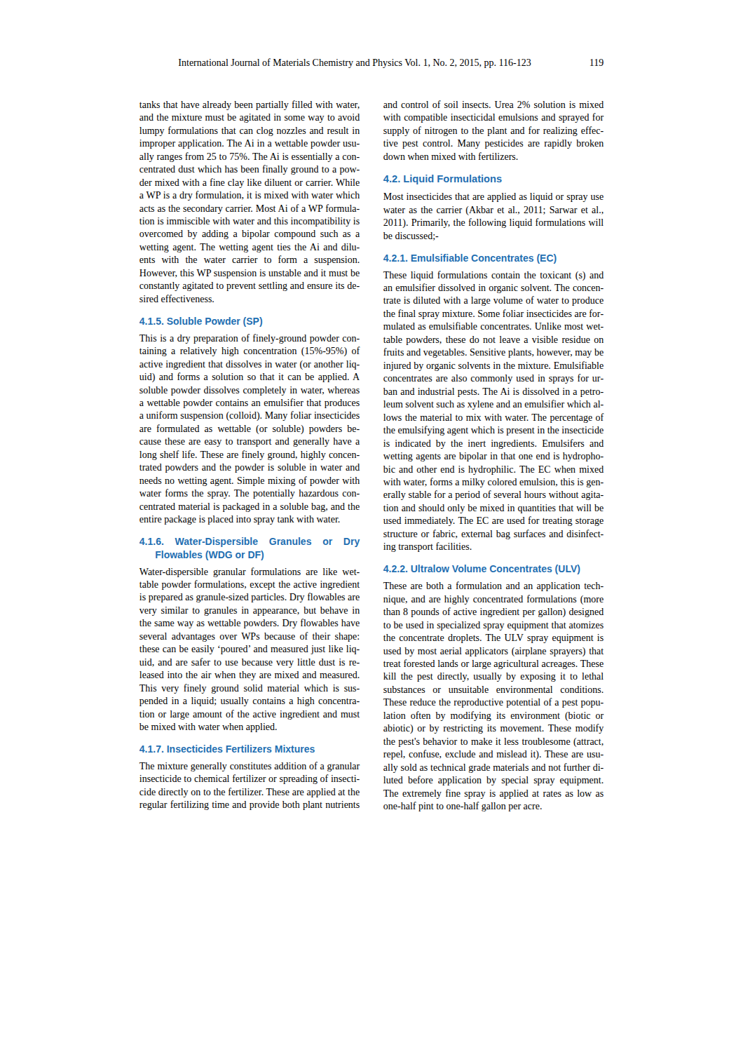International Journal of Materials Chemistry and Physics Vol. 1, No. 2, 2015, pp. 116-123 119
tanks that have already been partially filled with water, and the mixture must be agitated in some way to avoid lumpy formulations that can clog nozzles and result in improper application. The Ai in a wettable powder usually ranges from 25 to 75%. The Ai is essentially a concentrated dust which has been finally ground to a powder mixed with a fine clay like diluent or carrier. While a WP is a dry formulation, it is mixed with water which acts as the secondary carrier. Most Ai of a WP formulation is immiscible with water and this incompatibility is overcomed by adding a bipolar compound such as a wetting agent. The wetting agent ties the Ai and diluents with the water carrier to form a suspension. However, this WP suspension is unstable and it must be constantly agitated to prevent settling and ensure its desired effectiveness.
4.1.5. Soluble Powder (SP)
This is a dry preparation of finely-ground powder containing a relatively high concentration (15%-95%) of active ingredient that dissolves in water (or another liquid) and forms a solution so that it can be applied. A soluble powder dissolves completely in water, whereas a wettable powder contains an emulsifier that produces a uniform suspension (colloid). Many foliar insecticides are formulated as wettable (or soluble) powders because these are easy to transport and generally have a long shelf life. These are finely ground, highly concentrated powders and the powder is soluble in water and needs no wetting agent. Simple mixing of powder with water forms the spray. The potentially hazardous concentrated material is packaged in a soluble bag, and the entire package is placed into spray tank with water.
4.1.6. Water-Dispersible Granules or Dry Flowables (WDG or DF)
Water-dispersible granular formulations are like wettable powder formulations, except the active ingredient is prepared as granule-sized particles. Dry flowables are very similar to granules in appearance, but behave in the same way as wettable powders. Dry flowables have several advantages over WPs because of their shape: these can be easily ‘poured’ and measured just like liquid, and are safer to use because very little dust is released into the air when they are mixed and measured. This very finely ground solid material which is suspended in a liquid; usually contains a high concentration or large amount of the active ingredient and must be mixed with water when applied.
4.1.7. Insecticides Fertilizers Mixtures
The mixture generally constitutes addition of a granular insecticide to chemical fertilizer or spreading of insecticide directly on to the fertilizer. These are applied at the regular fertilizing time and provide both plant nutrients and control of soil insects. Urea 2% solution is mixed with compatible insecticidal emulsions and sprayed for supply of nitrogen to the plant and for realizing effective pest control. Many pesticides are rapidly broken down when mixed with fertilizers.
4.2. Liquid Formulations
Most insecticides that are applied as liquid or spray use water as the carrier (Akbar et al., 2011; Sarwar et al., 2011). Primarily, the following liquid formulations will be discussed;-
4.2.1. Emulsifiable Concentrates (EC)
These liquid formulations contain the toxicant (s) and an emulsifier dissolved in organic solvent. The concentrate is diluted with a large volume of water to produce the final spray mixture. Some foliar insecticides are formulated as emulsifiable concentrates. Unlike most wettable powders, these do not leave a visible residue on fruits and vegetables. Sensitive plants, however, may be injured by organic solvents in the mixture. Emulsifiable concentrates are also commonly used in sprays for urban and industrial pests. The Ai is dissolved in a petroleum solvent such as xylene and an emulsifier which allows the material to mix with water. The percentage of the emulsifying agent which is present in the insecticide is indicated by the inert ingredients. Emulsifers and wetting agents are bipolar in that one end is hydrophobic and other end is hydrophilic. The EC when mixed with water, forms a milky colored emulsion, this is generally stable for a period of several hours without agitation and should only be mixed in quantities that will be used immediately. The EC are used for treating storage structure or fabric, external bag surfaces and disinfecting transport facilities.
4.2.2. Ultralow Volume Concentrates (ULV)
These are both a formulation and an application technique, and are highly concentrated formulations (more than 8 pounds of active ingredient per gallon) designed to be used in specialized spray equipment that atomizes the concentrate droplets. The ULV spray equipment is used by most aerial applicators (airplane sprayers) that treat forested lands or large agricultural acreages. These kill the pest directly, usually by exposing it to lethal substances or unsuitable environmental conditions. These reduce the reproductive potential of a pest population often by modifying its environment (biotic or abiotic) or by restricting its movement. These modify the pest's behavior to make it less troublesome (attract, repel, confuse, exclude and mislead it). These are usually sold as technical grade materials and not further diluted before application by special spray equipment. The extremely fine spray is applied at rates as low as one-half pint to one-half gallon per acre.